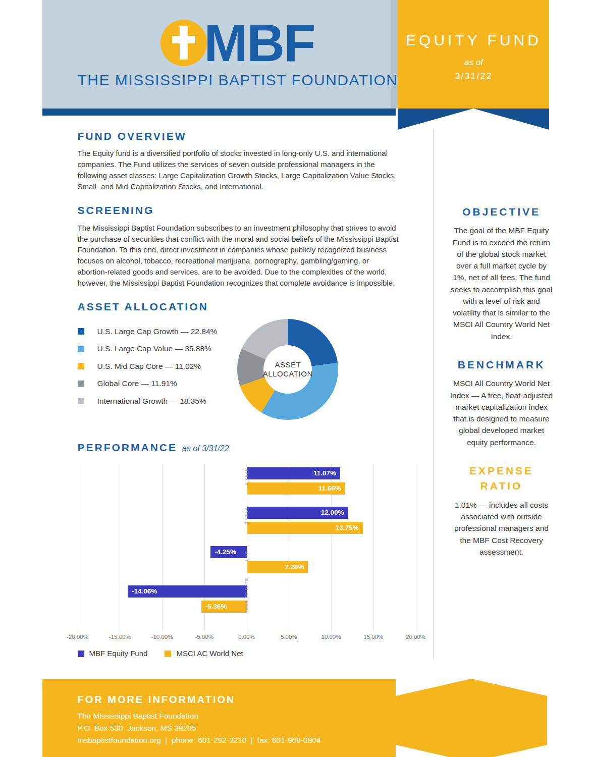MBF
THE MISSISSIPPI BAPTIST FOUNDATION
EQUITY FUND
as of 3/31/22
FUND OVERVIEW
The Equity fund is a diversified portfolio of stocks invested in long-only U.S. and international companies. The Fund utilizes the services of seven outside professional managers in the following asset classes: Large Capitalization Growth Stocks, Large Capitalization Value Stocks, Small- and Mid-Capitalization Stocks, and International.
SCREENING
The Mississippi Baptist Foundation subscribes to an investment philosophy that strives to avoid the purchase of securities that conflict with the moral and social beliefs of the Mississippi Baptist Foundation. To this end, direct investment in companies whose publicly recognized business focuses on alcohol, tobacco, recreational marijuana, pornography, gambling/gaming, or abortion-related goods and services, are to be avoided. Due to the complexities of the world, however, the Mississippi Baptist Foundation recognizes that complete avoidance is impossible.
ASSET ALLOCATION
U.S. Large Cap Growth — 22.84%
U.S. Large Cap Value — 35.88%
U.S. Mid Cap Core — 11.02%
Global Core — 11.91%
International Growth — 18.35%
ASSET ALLOCATION
PERFORMANCE
as of 3/31/22
11.07%
11.66%
12.00%
13.75%
-4.25%
7.28%
-14.06%
-5.36%
5 YEAR
3 YEAR
1 YR
YEAR TO DATE
-20.00% -15.00% -10.00% -5.00% 0.00% 5.00% 10.00% 15.00% 20.00%
MBF Equity Fund
MSCI AC World Net
OBJECTIVE
The goal of the MBF Equity Fund is to exceed the return of the global stock market over a full market cycle by 1%, net of all fees. The fund seeks to accomplish this goal with a level of risk and volatility that is similar to the MSCI All Country World Net Index.
BENCHMARK
MSCI All Country World Net Index — A free, float-adjusted market capitalization index that is designed to measure global developed market equity performance.
EXPENSE
RATIO
1.01% — includes all costs associated with outside professional managers and the MBF Cost Recovery assessment.
FOR MORE INFORMATION
The Mississippi Baptist Foundation
P.O. Box 530, Jackson, MS 39205
msbaptistfoundation.org | phone: 601-292-3210 | fax: 601-968-0904